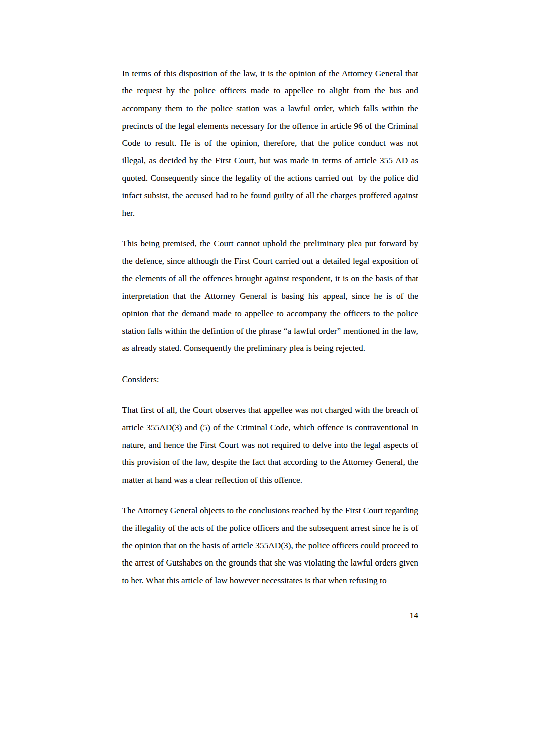In terms of this disposition of the law, it is the opinion of the Attorney General that the request by the police officers made to appellee to alight from the bus and accompany them to the police station was a lawful order, which falls within the precincts of the legal elements necessary for the offence in article 96 of the Criminal Code to result. He is of the opinion, therefore, that the police conduct was not illegal, as decided by the First Court, but was made in terms of article 355 AD as quoted. Consequently since the legality of the actions carried out by the police did infact subsist, the accused had to be found guilty of all the charges proffered against her.
This being premised, the Court cannot uphold the preliminary plea put forward by the defence, since although the First Court carried out a detailed legal exposition of the elements of all the offences brought against respondent, it is on the basis of that interpretation that the Attorney General is basing his appeal, since he is of the opinion that the demand made to appellee to accompany the officers to the police station falls within the defintion of the phrase “a lawful order” mentioned in the law, as already stated. Consequently the preliminary plea is being rejected.
Considers:
That first of all, the Court observes that appellee was not charged with the breach of article 355AD(3) and (5) of the Criminal Code, which offence is contraventional in nature, and hence the First Court was not required to delve into the legal aspects of this provision of the law, despite the fact that according to the Attorney General, the matter at hand was a clear reflection of this offence.
The Attorney General objects to the conclusions reached by the First Court regarding the illegality of the acts of the police officers and the subsequent arrest since he is of the opinion that on the basis of article 355AD(3), the police officers could proceed to the arrest of Gutshabes on the grounds that she was violating the lawful orders given to her. What this article of law however necessitates is that when refusing to
14